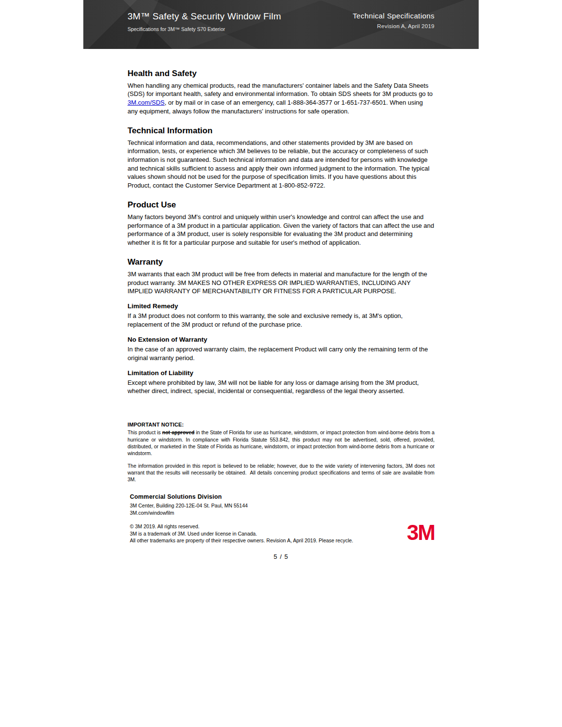3M™ Safety & Security Window Film
Specifications for 3M™ Safety S70 Exterior
Technical Specifications
Revision A, April 2019
Health and Safety
When handling any chemical products, read the manufacturers' container labels and the Safety Data Sheets (SDS) for important health, safety and environmental information. To obtain SDS sheets for 3M products go to 3M.com/SDS, or by mail or in case of an emergency, call 1-888-364-3577 or 1-651-737-6501. When using any equipment, always follow the manufacturers' instructions for safe operation.
Technical Information
Technical information and data, recommendations, and other statements provided by 3M are based on information, tests, or experience which 3M believes to be reliable, but the accuracy or completeness of such information is not guaranteed. Such technical information and data are intended for persons with knowledge and technical skills sufficient to assess and apply their own informed judgment to the information. The typical values shown should not be used for the purpose of specification limits. If you have questions about this Product, contact the Customer Service Department at 1-800-852-9722.
Product Use
Many factors beyond 3M's control and uniquely within user's knowledge and control can affect the use and performance of a 3M product in a particular application. Given the variety of factors that can affect the use and performance of a 3M product, user is solely responsible for evaluating the 3M product and determining whether it is fit for a particular purpose and suitable for user's method of application.
Warranty
3M warrants that each 3M product will be free from defects in material and manufacture for the length of the product warranty. 3M MAKES NO OTHER EXPRESS OR IMPLIED WARRANTIES, INCLUDING ANY IMPLIED WARRANTY OF MERCHANTABILITY OR FITNESS FOR A PARTICULAR PURPOSE.
Limited Remedy
If a 3M product does not conform to this warranty, the sole and exclusive remedy is, at 3M's option, replacement of the 3M product or refund of the purchase price.
No Extension of Warranty
In the case of an approved warranty claim, the replacement Product will carry only the remaining term of the original warranty period.
Limitation of Liability
Except where prohibited by law, 3M will not be liable for any loss or damage arising from the 3M product, whether direct, indirect, special, incidental or consequential, regardless of the legal theory asserted.
IMPORTANT NOTICE:
This product is not approved in the State of Florida for use as hurricane, windstorm, or impact protection from wind-borne debris from a hurricane or windstorm. In compliance with Florida Statute 553.842, this product may not be advertised, sold, offered, provided, distributed, or marketed in the State of Florida as hurricane, windstorm, or impact protection from wind-borne debris from a hurricane or windstorm.
The information provided in this report is believed to be reliable; however, due to the wide variety of intervening factors, 3M does not warrant that the results will necessarily be obtained. All details concerning product specifications and terms of sale are available from 3M.
Commercial Solutions Division
3M Center, Building 220-12E-04 St. Paul, MN 55144
3M.com/windowfilm
© 3M 2019. All rights reserved.
3M is a trademark of 3M. Used under license in Canada.
All other trademarks are property of their respective owners. Revision A, April 2019. Please recycle.
3M
5 / 5